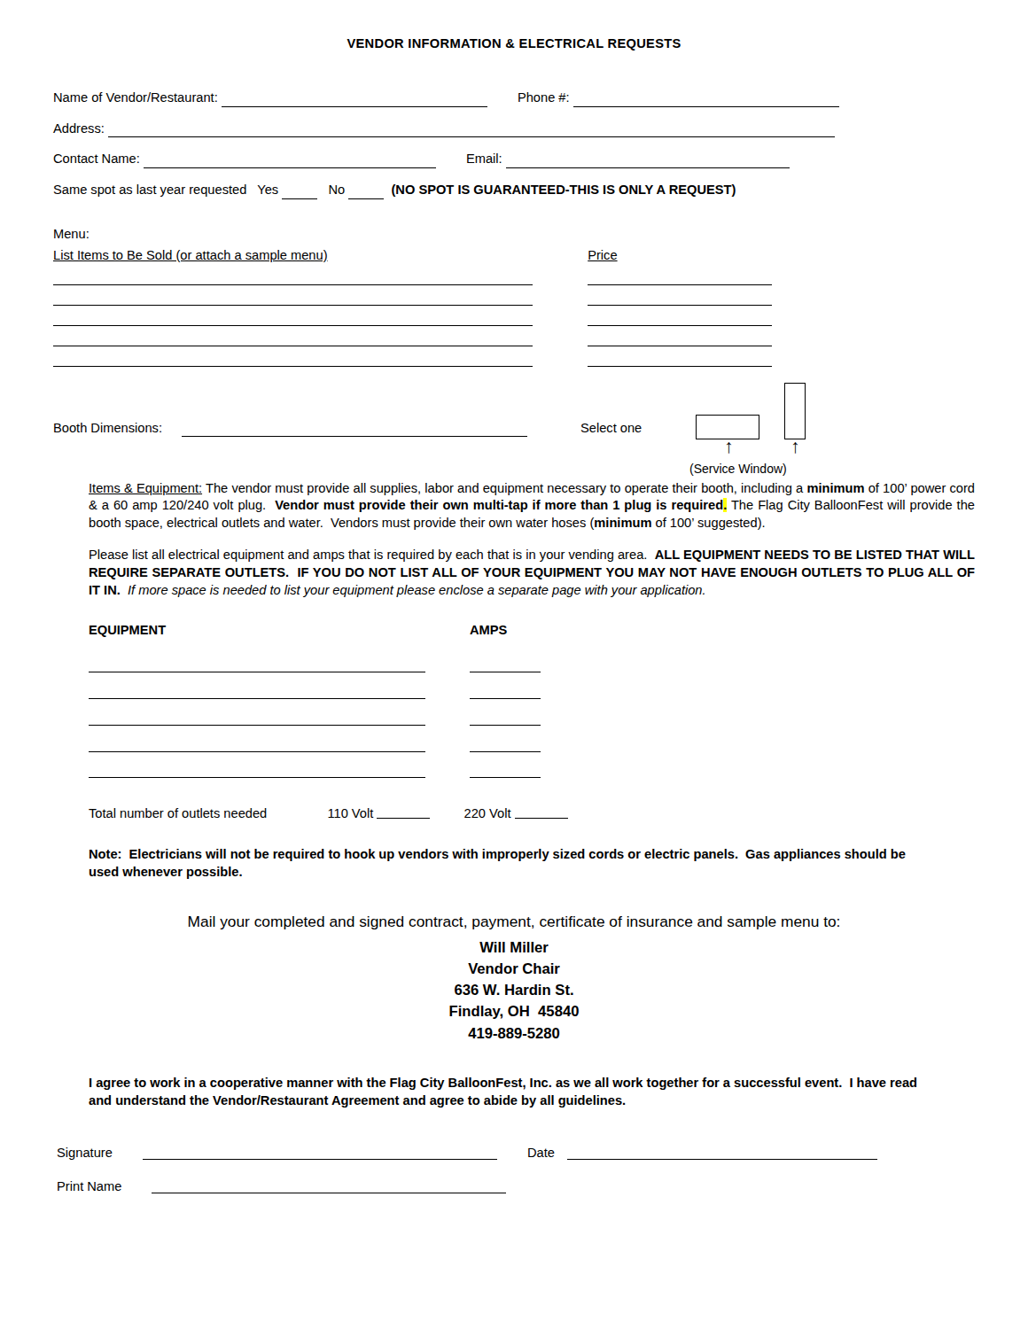VENDOR INFORMATION & ELECTRICAL REQUESTS
Name of Vendor/Restaurant: Phone #:
Address:
Contact Name: Email:
Same spot as last year requested Yes No (NO SPOT IS GUARANTEED-THIS IS ONLY A REQUEST)
Menu:
| List Items to Be Sold (or attach a sample menu) | | Price | |
Booth Dimensions: Select one ↑ ↑ (Service Window)
Items & Equipment: The vendor must provide all supplies, labor and equipment necessary to operate their booth, including a minimum of 100’ power cord & a 60 amp 120/240 volt plug. Vendor must provide their own multi-tap if more than 1 plug is required. The Flag City BalloonFest will provide the booth space, electrical outlets and water. Vendors must provide their own water hoses (minimum of 100’ suggested).
Please list all electrical equipment and amps that is required by each that is in your vending area. ALL EQUIPMENT NEEDS TO BE LISTED THAT WILL REQUIRE SEPARATE OUTLETS. IF YOU DO NOT LIST ALL OF YOUR EQUIPMENT YOU MAY NOT HAVE ENOUGH OUTLETS TO PLUG ALL OF IT IN. If more space is needed to list your equipment please enclose a separate page with your application.
EQUIPMENT AMPS
Total number of outlets needed 110 Volt 220 Volt
Note: Electricians will not be required to hook up vendors with improperly sized cords or electric panels. Gas appliances should be used whenever possible.
Mail your completed and signed contract, payment, certificate of insurance and sample menu to:
Will Miller
Vendor Chair
636 W. Hardin St.
Findlay, OH 45840
419-889-5280
I agree to work in a cooperative manner with the Flag City BalloonFest, Inc. as we all work together for a successful event. I have read and understand the Vendor/Restaurant Agreement and agree to abide by all guidelines.
Signature Date
Print Name